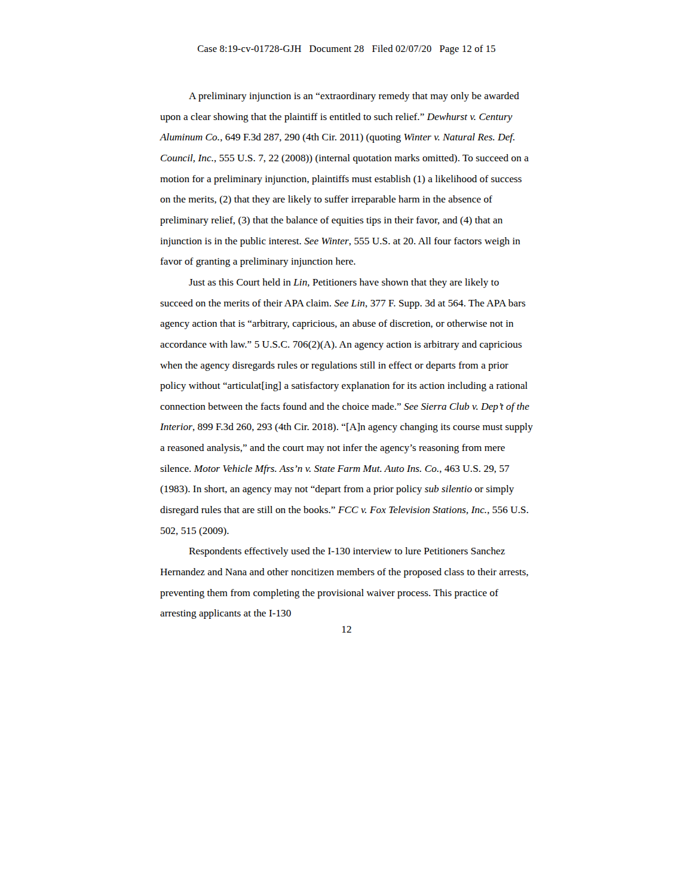Case 8:19-cv-01728-GJH Document 28 Filed 02/07/20 Page 12 of 15
A preliminary injunction is an “extraordinary remedy that may only be awarded upon a clear showing that the plaintiff is entitled to such relief.” Dewhurst v. Century Aluminum Co., 649 F.3d 287, 290 (4th Cir. 2011) (quoting Winter v. Natural Res. Def. Council, Inc., 555 U.S. 7, 22 (2008)) (internal quotation marks omitted). To succeed on a motion for a preliminary injunction, plaintiffs must establish (1) a likelihood of success on the merits, (2) that they are likely to suffer irreparable harm in the absence of preliminary relief, (3) that the balance of equities tips in their favor, and (4) that an injunction is in the public interest. See Winter, 555 U.S. at 20. All four factors weigh in favor of granting a preliminary injunction here.
Just as this Court held in Lin, Petitioners have shown that they are likely to succeed on the merits of their APA claim. See Lin, 377 F. Supp. 3d at 564. The APA bars agency action that is “arbitrary, capricious, an abuse of discretion, or otherwise not in accordance with law.” 5 U.S.C. 706(2)(A). An agency action is arbitrary and capricious when the agency disregards rules or regulations still in effect or departs from a prior policy without “articulat[ing] a satisfactory explanation for its action including a rational connection between the facts found and the choice made.” See Sierra Club v. Dep’t of the Interior, 899 F.3d 260, 293 (4th Cir. 2018). “[A]n agency changing its course must supply a reasoned analysis,” and the court may not infer the agency’s reasoning from mere silence. Motor Vehicle Mfrs. Ass’n v. State Farm Mut. Auto Ins. Co., 463 U.S. 29, 57 (1983). In short, an agency may not “depart from a prior policy sub silentio or simply disregard rules that are still on the books.” FCC v. Fox Television Stations, Inc., 556 U.S. 502, 515 (2009).
Respondents effectively used the I-130 interview to lure Petitioners Sanchez Hernandez and Nana and other noncitizen members of the proposed class to their arrests, preventing them from completing the provisional waiver process. This practice of arresting applicants at the I-130
12